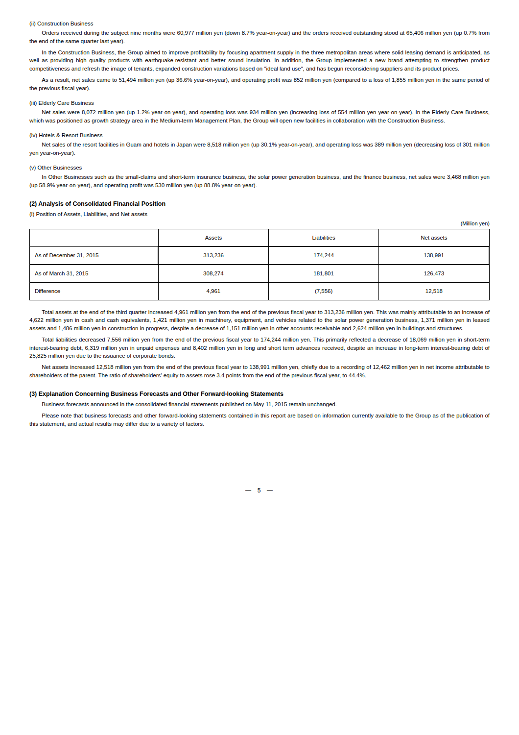(ii) Construction Business
Orders received during the subject nine months were 60,977 million yen (down 8.7% year-on-year) and the orders received outstanding stood at 65,406 million yen (up 0.7% from the end of the same quarter last year).
In the Construction Business, the Group aimed to improve profitability by focusing apartment supply in the three metropolitan areas where solid leasing demand is anticipated, as well as providing high quality products with earthquake-resistant and better sound insulation. In addition, the Group implemented a new brand attempting to strengthen product competitiveness and refresh the image of tenants, expanded construction variations based on "ideal land use", and has begun reconsidering suppliers and its product prices.
As a result, net sales came to 51,494 million yen (up 36.6% year-on-year), and operating profit was 852 million yen (compared to a loss of 1,855 million yen in the same period of the previous fiscal year).
(iii) Elderly Care Business
Net sales were 8,072 million yen (up 1.2% year-on-year), and operating loss was 934 million yen (increasing loss of 554 million yen year-on-year). In the Elderly Care Business, which was positioned as growth strategy area in the Medium-term Management Plan, the Group will open new facilities in collaboration with the Construction Business.
(iv) Hotels & Resort Business
Net sales of the resort facilities in Guam and hotels in Japan were 8,518 million yen (up 30.1% year-on-year), and operating loss was 389 million yen (decreasing loss of 301 million yen year-on-year).
(v) Other Businesses
In Other Businesses such as the small-claims and short-term insurance business, the solar power generation business, and the finance business, net sales were 3,468 million yen (up 58.9% year-on-year), and operating profit was 530 million yen (up 88.8% year-on-year).
(2) Analysis of Consolidated Financial Position
(i) Position of Assets, Liabilities, and Net assets
(Million yen)
| | Assets | Liabilities | Net assets |
| --- | --- | --- | --- |
| As of December 31, 2015 | 313,236 | 174,244 | 138,991 |
| As of March 31, 2015 | 308,274 | 181,801 | 126,473 |
| Difference | 4,961 | (7,556) | 12,518 |
Total assets at the end of the third quarter increased 4,961 million yen from the end of the previous fiscal year to 313,236 million yen. This was mainly attributable to an increase of 4,622 million yen in cash and cash equivalents, 1,421 million yen in machinery, equipment, and vehicles related to the solar power generation business, 1,371 million yen in leased assets and 1,486 million yen in construction in progress, despite a decrease of 1,151 million yen in other accounts receivable and 2,624 million yen in buildings and structures.
Total liabilities decreased 7,556 million yen from the end of the previous fiscal year to 174,244 million yen. This primarily reflected a decrease of 18,069 million yen in short-term interest-bearing debt, 6,319 million yen in unpaid expenses and 8,402 million yen in long and short term advances received, despite an increase in long-term interest-bearing debt of 25,825 million yen due to the issuance of corporate bonds.
Net assets increased 12,518 million yen from the end of the previous fiscal year to 138,991 million yen, chiefly due to a recording of 12,462 million yen in net income attributable to shareholders of the parent. The ratio of shareholders' equity to assets rose 3.4 points from the end of the previous fiscal year, to 44.4%.
(3) Explanation Concerning Business Forecasts and Other Forward-looking Statements
Business forecasts announced in the consolidated financial statements published on May 11, 2015 remain unchanged.
Please note that business forecasts and other forward-looking statements contained in this report are based on information currently available to the Group as of the publication of this statement, and actual results may differ due to a variety of factors.
— 5 —